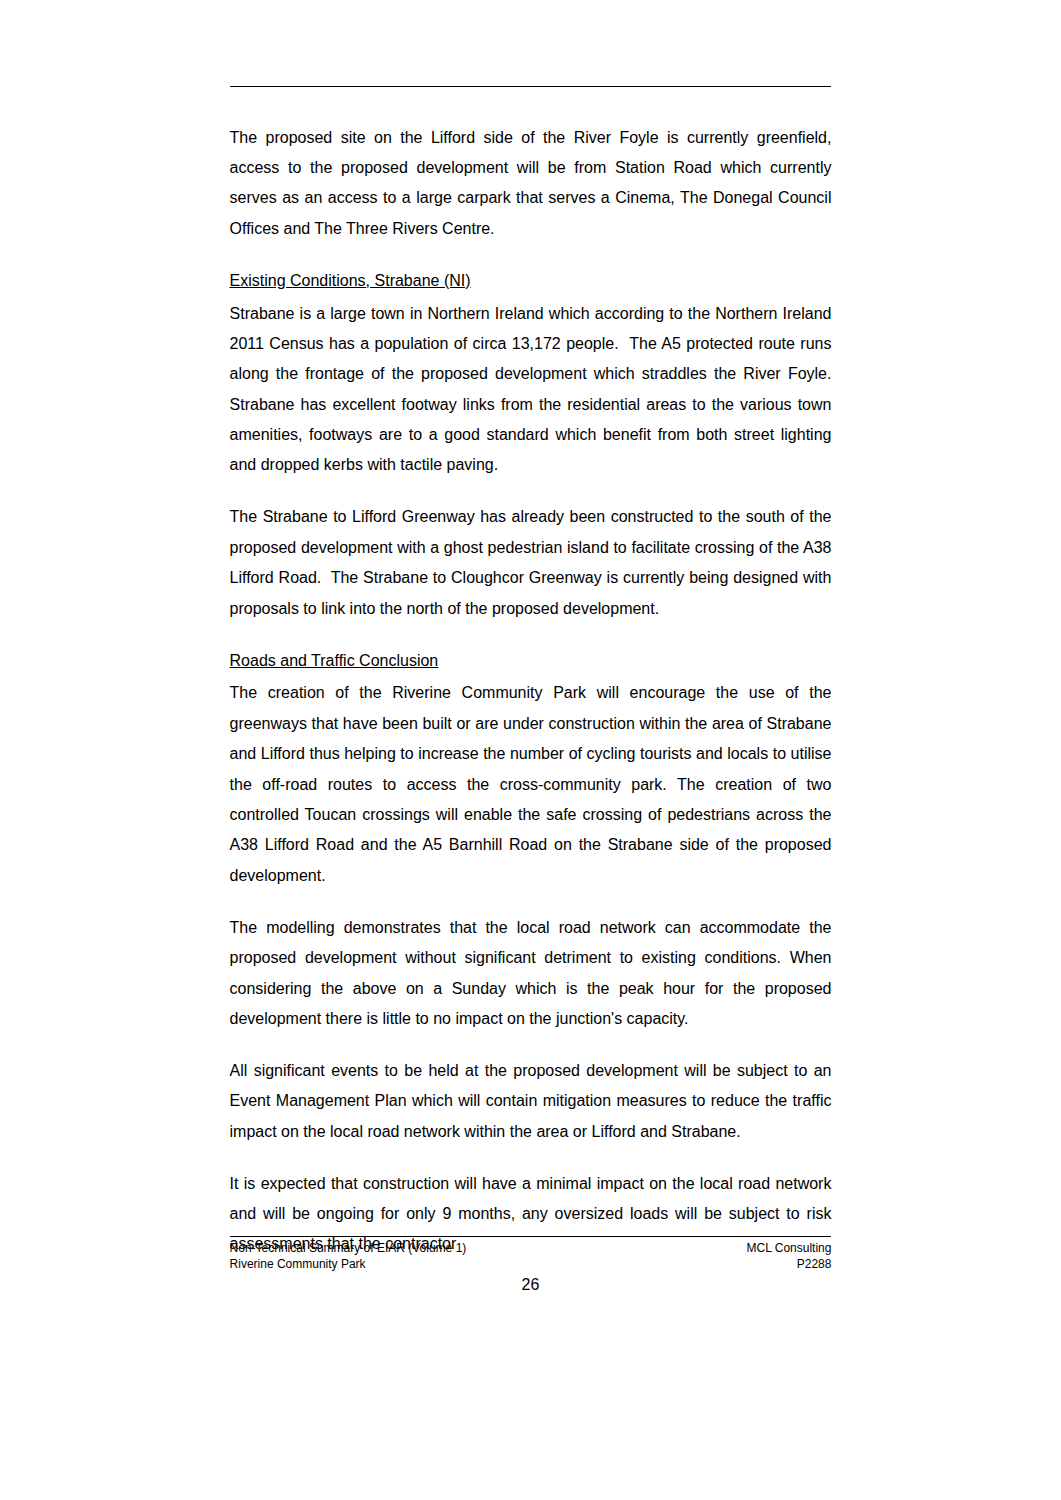The proposed site on the Lifford side of the River Foyle is currently greenfield, access to the proposed development will be from Station Road which currently serves as an access to a large carpark that serves a Cinema, The Donegal Council Offices and The Three Rivers Centre.
Existing Conditions, Strabane (NI)
Strabane is a large town in Northern Ireland which according to the Northern Ireland 2011 Census has a population of circa 13,172 people. The A5 protected route runs along the frontage of the proposed development which straddles the River Foyle. Strabane has excellent footway links from the residential areas to the various town amenities, footways are to a good standard which benefit from both street lighting and dropped kerbs with tactile paving.
The Strabane to Lifford Greenway has already been constructed to the south of the proposed development with a ghost pedestrian island to facilitate crossing of the A38 Lifford Road. The Strabane to Cloughcor Greenway is currently being designed with proposals to link into the north of the proposed development.
Roads and Traffic Conclusion
The creation of the Riverine Community Park will encourage the use of the greenways that have been built or are under construction within the area of Strabane and Lifford thus helping to increase the number of cycling tourists and locals to utilise the off-road routes to access the cross-community park. The creation of two controlled Toucan crossings will enable the safe crossing of pedestrians across the A38 Lifford Road and the A5 Barnhill Road on the Strabane side of the proposed development.
The modelling demonstrates that the local road network can accommodate the proposed development without significant detriment to existing conditions. When considering the above on a Sunday which is the peak hour for the proposed development there is little to no impact on the junction's capacity.
All significant events to be held at the proposed development will be subject to an Event Management Plan which will contain mitigation measures to reduce the traffic impact on the local road network within the area or Lifford and Strabane.
It is expected that construction will have a minimal impact on the local road network and will be ongoing for only 9 months, any oversized loads will be subject to risk assessments that the contractor
| Non-Technical Summary of EIAR (Volume 1) | MCL Consulting |
| Riverine Community Park | P2288 |
26